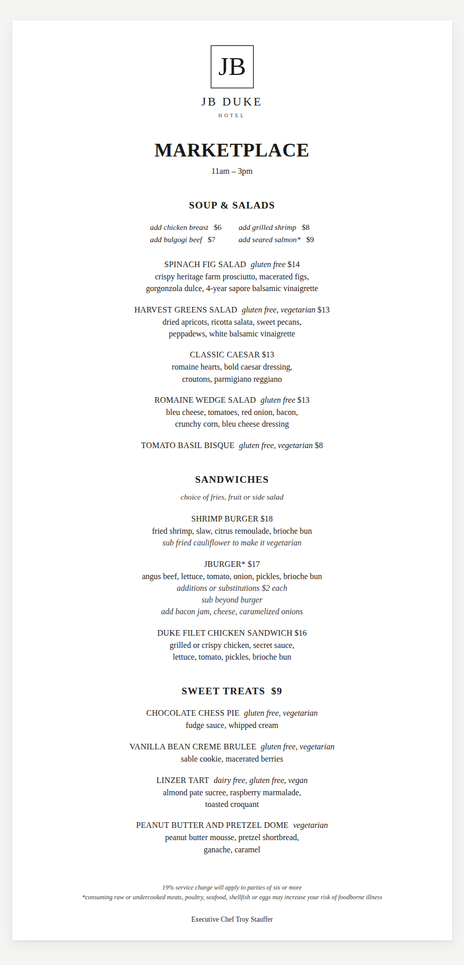JB
JB Duke
Hotel
Marketplace
11am – 3pm
Soup & Salads
add chicken breast $6
add grilled shrimp $8
add bulgogi beef $7
add seared salmon* $9
Spinach Fig Salad gluten free $14
crispy heritage farm prosciutto, macerated figs,
gorgonzola dulce, 4-year sapore balsamic vinaigrette
Harvest Greens Salad gluten free, vegetarian $13
dried apricots, ricotta salata, sweet pecans,
peppadews, white balsamic vinaigrette
Classic Caesar $13
romaine hearts, bold caesar dressing,
croutons, parmigiano reggiano
Romaine Wedge Salad gluten free $13
bleu cheese, tomatoes, red onion, bacon,
crunchy corn, bleu cheese dressing
Tomato Basil Bisque gluten free, vegetarian $8
Sandwiches
choice of fries, fruit or side salad
Shrimp Burger $18
fried shrimp, slaw, citrus remoulade, brioche bun
sub fried cauliflower to make it vegetarian
JBurger* $17
angus beef, lettuce, tomato, onion, pickles, brioche bun
additions or substitutions $2 each sub beyond burger add bacon jam, cheese, caramelized onions
Duke Filet Chicken Sandwich $16
grilled or crispy chicken, secret sauce,
lettuce, tomato, pickles, brioche bun
Sweet Treats $9
Chocolate Chess Pie gluten free, vegetarian
fudge sauce, whipped cream
Vanilla Bean Creme Brulee gluten free, vegetarian
sable cookie, macerated berries
Linzer Tart dairy free, gluten free, vegan
almond pate sucree, raspberry marmalade,
toasted croquant
Peanut Butter and Pretzel Dome vegetarian
peanut butter mousse, pretzel shortbread,
ganache, caramel
19% service charge will apply to parties of six or more
*consuming raw or undercooked meats, poultry, seafood, shellfish or eggs may increase your risk of foodborne illness
Executive Chef Troy Stauffer